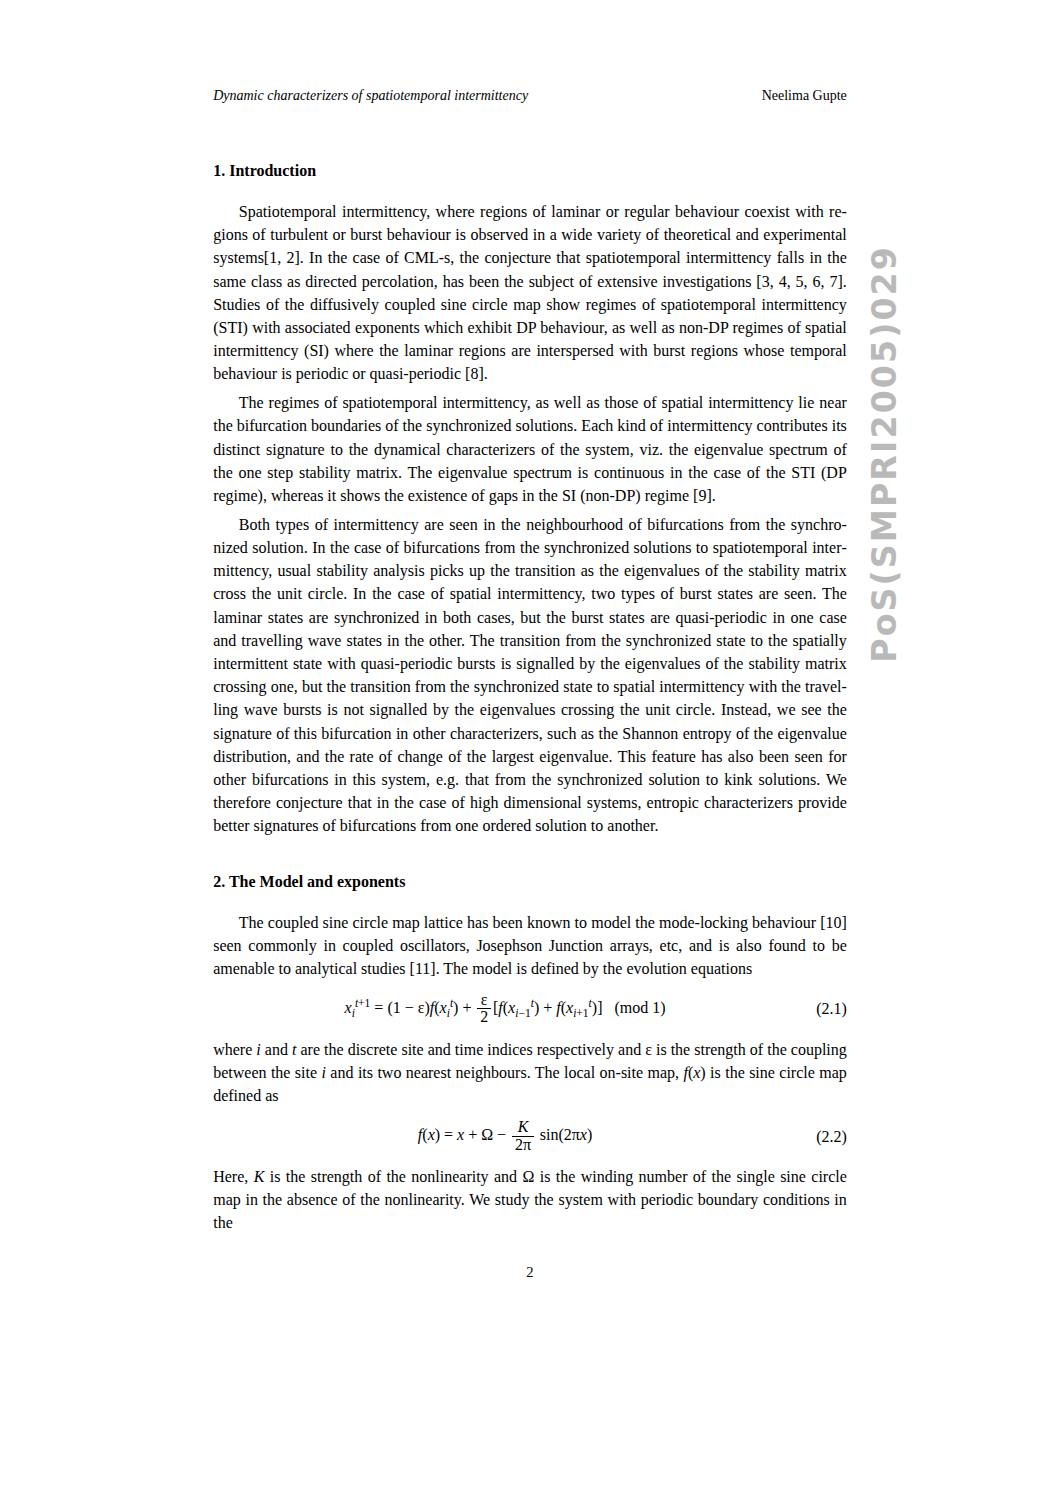Dynamic characterizers of spatiotemporal intermittency
Neelima Gupte
PoS(SMPRI2005)029
1. Introduction
Spatiotemporal intermittency, where regions of laminar or regular behaviour coexist with regions of turbulent or burst behaviour is observed in a wide variety of theoretical and experimental systems[1, 2]. In the case of CML-s, the conjecture that spatiotemporal intermittency falls in the same class as directed percolation, has been the subject of extensive investigations [3, 4, 5, 6, 7]. Studies of the diffusively coupled sine circle map show regimes of spatiotemporal intermittency (STI) with associated exponents which exhibit DP behaviour, as well as non-DP regimes of spatial intermittency (SI) where the laminar regions are interspersed with burst regions whose temporal behaviour is periodic or quasi-periodic [8].
The regimes of spatiotemporal intermittency, as well as those of spatial intermittency lie near the bifurcation boundaries of the synchronized solutions. Each kind of intermittency contributes its distinct signature to the dynamical characterizers of the system, viz. the eigenvalue spectrum of the one step stability matrix. The eigenvalue spectrum is continuous in the case of the STI (DP regime), whereas it shows the existence of gaps in the SI (non-DP) regime [9].
Both types of intermittency are seen in the neighbourhood of bifurcations from the synchronized solution. In the case of bifurcations from the synchronized solutions to spatiotemporal intermittency, usual stability analysis picks up the transition as the eigenvalues of the stability matrix cross the unit circle. In the case of spatial intermittency, two types of burst states are seen. The laminar states are synchronized in both cases, but the burst states are quasi-periodic in one case and travelling wave states in the other. The transition from the synchronized state to the spatially intermittent state with quasi-periodic bursts is signalled by the eigenvalues of the stability matrix crossing one, but the transition from the synchronized state to spatial intermittency with the travelling wave bursts is not signalled by the eigenvalues crossing the unit circle. Instead, we see the signature of this bifurcation in other characterizers, such as the Shannon entropy of the eigenvalue distribution, and the rate of change of the largest eigenvalue. This feature has also been seen for other bifurcations in this system, e.g. that from the synchronized solution to kink solutions. We therefore conjecture that in the case of high dimensional systems, entropic characterizers provide better signatures of bifurcations from one ordered solution to another.
2. The Model and exponents
The coupled sine circle map lattice has been known to model the mode-locking behaviour [10] seen commonly in coupled oscillators, Josephson Junction arrays, etc, and is also found to be amenable to analytical studies [11]. The model is defined by the evolution equations
xit+1 = (1 − ε)f(xit) + ε 2[f(xi−1t) + f(xi+1t)] (mod 1)
(2.1)
where i and t are the discrete site and time indices respectively and ε is the strength of the coupling between the site i and its two nearest neighbours. The local on-site map, f(x) is the sine circle map defined as
f(x) = x + Ω − K 2π sin(2πx)
(2.2)
Here, K is the strength of the nonlinearity and Ω is the winding number of the single sine circle map in the absence of the nonlinearity. We study the system with periodic boundary conditions in the
2